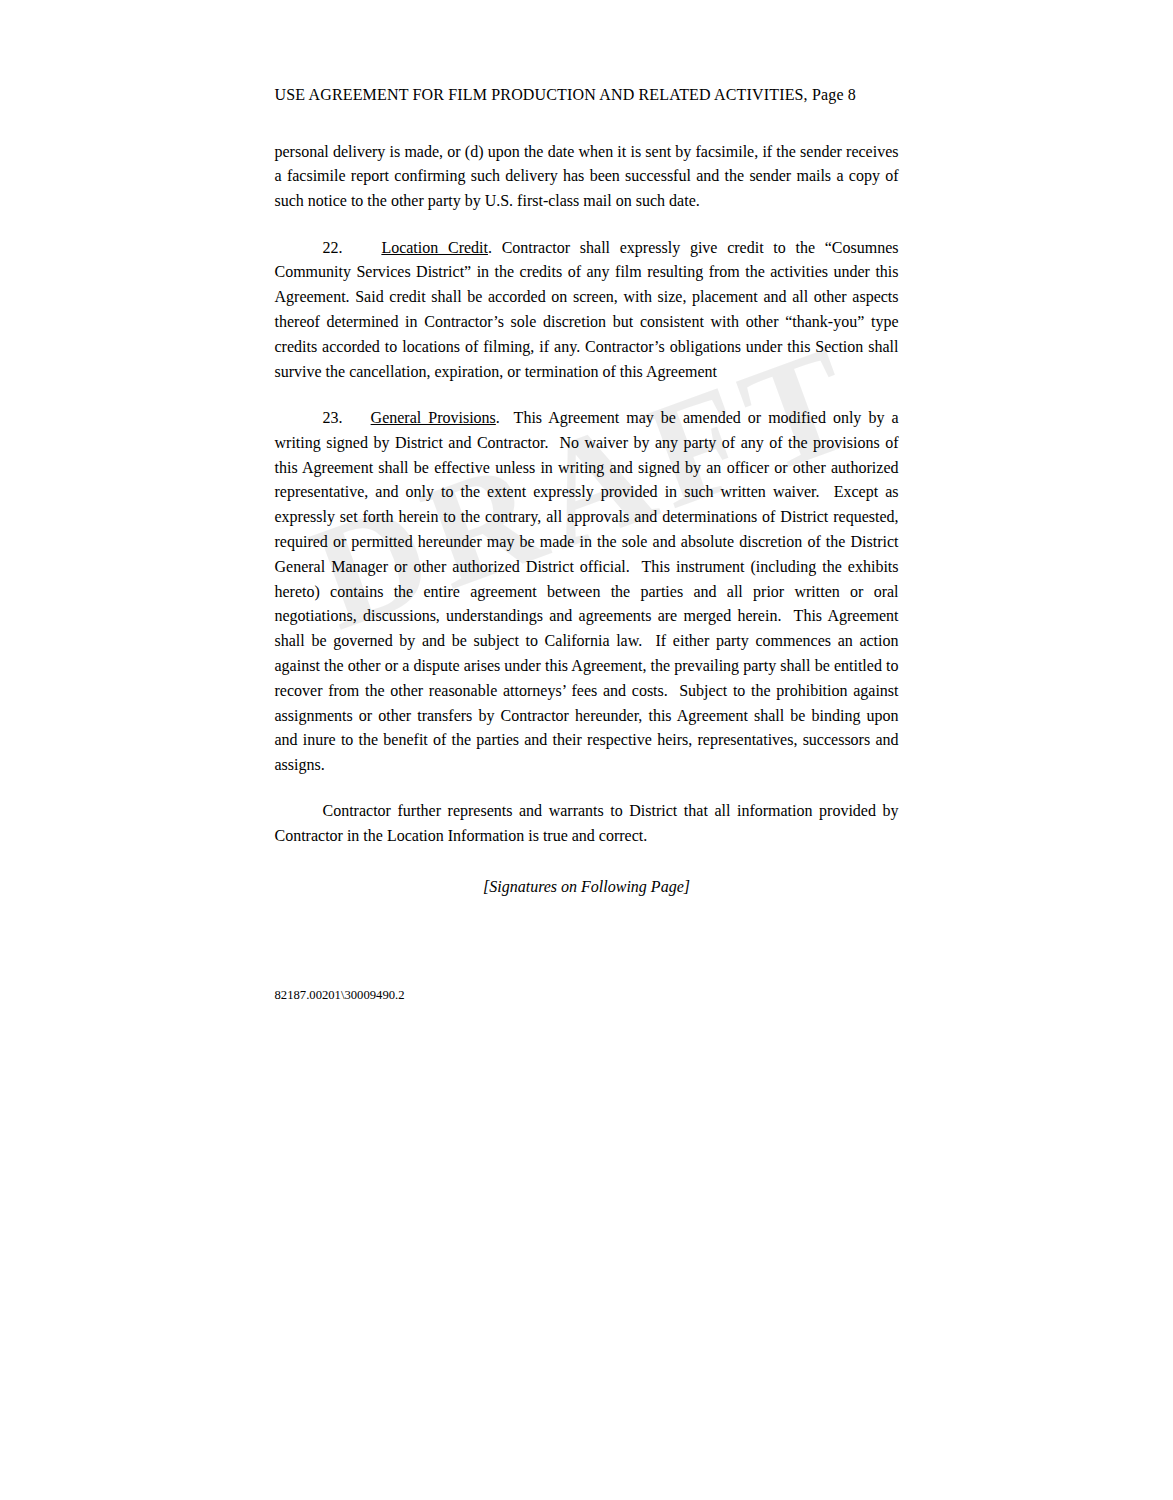DRAFT
USE AGREEMENT FOR FILM PRODUCTION AND RELATED ACTIVITIES, Page 8
personal delivery is made, or (d) upon the date when it is sent by facsimile, if the sender receives a facsimile report confirming such delivery has been successful and the sender mails a copy of such notice to the other party by U.S. first-class mail on such date.
22. Location Credit. Contractor shall expressly give credit to the “Cosumnes Community Services District” in the credits of any film resulting from the activities under this Agreement. Said credit shall be accorded on screen, with size, placement and all other aspects thereof determined in Contractor’s sole discretion but consistent with other “thank-you” type credits accorded to locations of filming, if any. Contractor’s obligations under this Section shall survive the cancellation, expiration, or termination of this Agreement
23. General Provisions. This Agreement may be amended or modified only by a writing signed by District and Contractor. No waiver by any party of any of the provisions of this Agreement shall be effective unless in writing and signed by an officer or other authorized representative, and only to the extent expressly provided in such written waiver. Except as expressly set forth herein to the contrary, all approvals and determinations of District requested, required or permitted hereunder may be made in the sole and absolute discretion of the District General Manager or other authorized District official. This instrument (including the exhibits hereto) contains the entire agreement between the parties and all prior written or oral negotiations, discussions, understandings and agreements are merged herein. This Agreement shall be governed by and be subject to California law. If either party commences an action against the other or a dispute arises under this Agreement, the prevailing party shall be entitled to recover from the other reasonable attorneys’ fees and costs. Subject to the prohibition against assignments or other transfers by Contractor hereunder, this Agreement shall be binding upon and inure to the benefit of the parties and their respective heirs, representatives, successors and assigns.
Contractor further represents and warrants to District that all information provided by Contractor in the Location Information is true and correct.
[Signatures on Following Page]
82187.00201\30009490.2